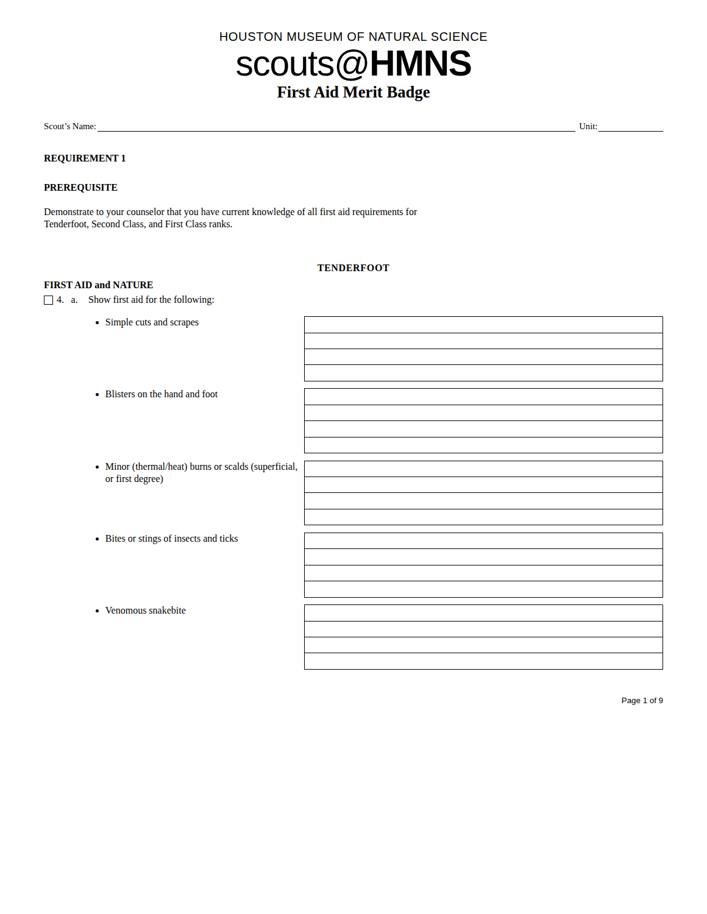HOUSTON MUSEUM OF NATURAL SCIENCE
scouts@HMNS
First Aid Merit Badge
Scout’s Name: Unit:
REQUIREMENT 1
PREREQUISITE
Demonstrate to your counselor that you have current knowledge of all first aid requirements for Tenderfoot, Second Class, and First Class ranks.
TENDERFOOT
FIRST AID and NATURE
4. a. Show first aid for the following:
| Simple cuts and scrapes | |
| Blisters on the hand and foot | |
| Minor (thermal/heat) burns or scalds (superficial, or first degree) | |
| Bites or stings of insects and ticks | |
| Venomous snakebite | |
Page 1 of 9